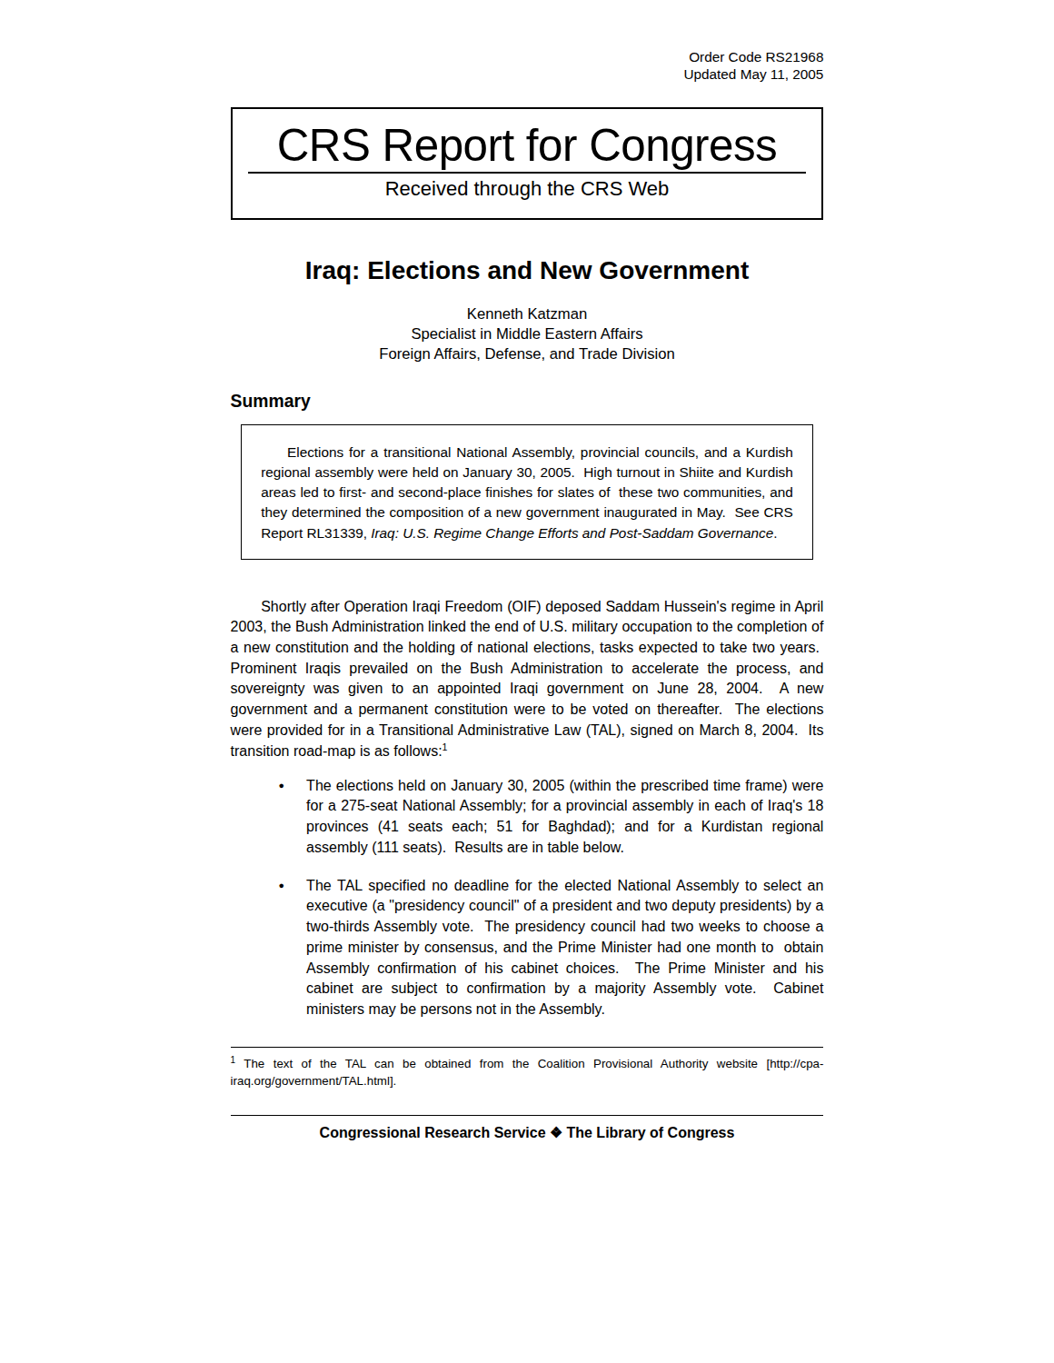Order Code RS21968
Updated May 11, 2005
CRS Report for Congress
Received through the CRS Web
Iraq: Elections and New Government
Kenneth Katzman
Specialist in Middle Eastern Affairs
Foreign Affairs, Defense, and Trade Division
Summary
Elections for a transitional National Assembly, provincial councils, and a Kurdish regional assembly were held on January 30, 2005. High turnout in Shiite and Kurdish areas led to first- and second-place finishes for slates of these two communities, and they determined the composition of a new government inaugurated in May. See CRS Report RL31339, Iraq: U.S. Regime Change Efforts and Post-Saddam Governance.
Shortly after Operation Iraqi Freedom (OIF) deposed Saddam Hussein's regime in April 2003, the Bush Administration linked the end of U.S. military occupation to the completion of a new constitution and the holding of national elections, tasks expected to take two years. Prominent Iraqis prevailed on the Bush Administration to accelerate the process, and sovereignty was given to an appointed Iraqi government on June 28, 2004. A new government and a permanent constitution were to be voted on thereafter. The elections were provided for in a Transitional Administrative Law (TAL), signed on March 8, 2004. Its transition road-map is as follows:1
The elections held on January 30, 2005 (within the prescribed time frame) were for a 275-seat National Assembly; for a provincial assembly in each of Iraq's 18 provinces (41 seats each; 51 for Baghdad); and for a Kurdistan regional assembly (111 seats). Results are in table below.
The TAL specified no deadline for the elected National Assembly to select an executive (a "presidency council" of a president and two deputy presidents) by a two-thirds Assembly vote. The presidency council had two weeks to choose a prime minister by consensus, and the Prime Minister had one month to obtain Assembly confirmation of his cabinet choices. The Prime Minister and his cabinet are subject to confirmation by a majority Assembly vote. Cabinet ministers may be persons not in the Assembly.
1 The text of the TAL can be obtained from the Coalition Provisional Authority website [http://cpa-iraq.org/government/TAL.html].
Congressional Research Service ❖ The Library of Congress